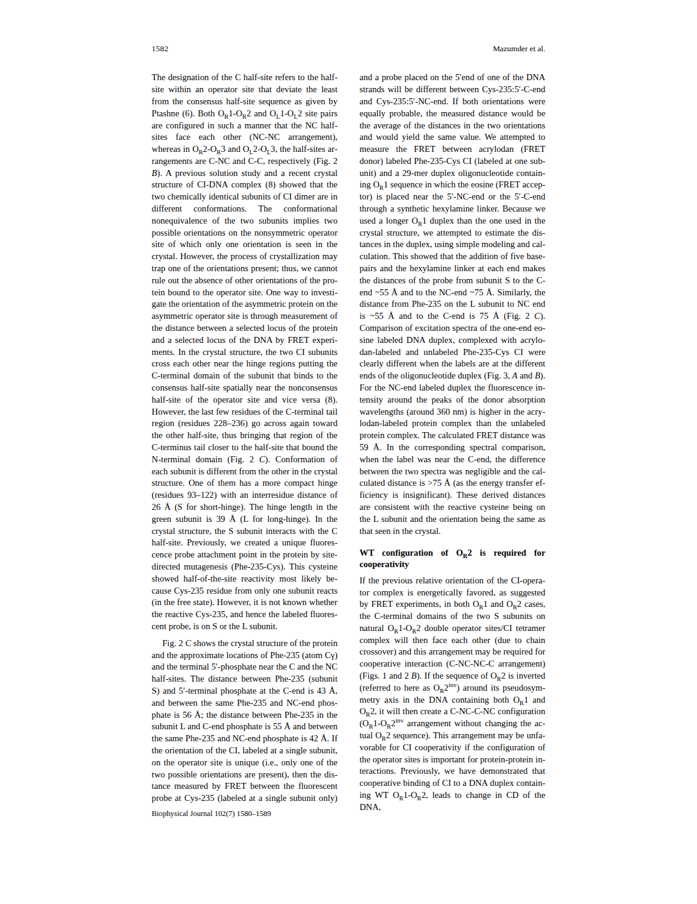1582
Mazumder et al.
The designation of the C half-site refers to the half-site within an operator site that deviate the least from the consensus half-site sequence as given by Ptashne (6). Both OR1-OR2 and OL1-OL2 site pairs are configured in such a manner that the NC half-sites face each other (NC-NC arrangement), whereas in OR2-OR3 and OL2-OL3, the half-sites arrangements are C-NC and C-C, respectively (Fig. 2 B). A previous solution study and a recent crystal structure of CI-DNA complex (8) showed that the two chemically identical subunits of CI dimer are in different conformations. The conformational nonequivalence of the two subunits implies two possible orientations on the nonsymmetric operator site of which only one orientation is seen in the crystal. However, the process of crystallization may trap one of the orientations present; thus, we cannot rule out the absence of other orientations of the protein bound to the operator site. One way to investigate the orientation of the asymmetric protein on the asymmetric operator site is through measurement of the distance between a selected locus of the protein and a selected locus of the DNA by FRET experiments. In the crystal structure, the two CI subunits cross each other near the hinge regions putting the C-terminal domain of the subunit that binds to the consensus half-site spatially near the nonconsensus half-site of the operator site and vice versa (8). However, the last few residues of the C-terminal tail region (residues 228–236) go across again toward the other half-site, thus bringing that region of the C-terminus tail closer to the half-site that bound the N-terminal domain (Fig. 2 C). Conformation of each subunit is different from the other in the crystal structure. One of them has a more compact hinge (residues 93–122) with an interresidue distance of 26 Å (S for short-hinge). The hinge length in the green subunit is 39 Å (L for long-hinge). In the crystal structure, the S subunit interacts with the C half-site. Previously, we created a unique fluorescence probe attachment point in the protein by site-directed mutagenesis (Phe-235-Cys). This cysteine showed half-of-the-site reactivity most likely because Cys-235 residue from only one subunit reacts (in the free state). However, it is not known whether the reactive Cys-235, and hence the labeled fluorescent probe, is on S or the L subunit.
Fig. 2 C shows the crystal structure of the protein and the approximate locations of Phe-235 (atom Cγ) and the terminal 5′-phosphate near the C and the NC half-sites. The distance between Phe-235 (subunit S) and 5′-terminal phosphate at the C-end is 43 Å, and between the same Phe-235 and NC-end phosphate is 56 Å; the distance between Phe-235 in the subunit L and C-end phosphate is 55 Å and between the same Phe-235 and NC-end phosphate is 42 Å. If the orientation of the CI, labeled at a single subunit, on the operator site is unique (i.e., only one of the two possible orientations are present), then the distance measured by FRET between the fluorescent probe at Cys-235 (labeled at a single subunit only) and a probe placed on the 5′end of one of the DNA strands will be different between Cys-235:5′-C-end and Cys-235:5′-NC-end. If both orientations were equally probable, the measured distance would be the average of the distances in the two orientations and would yield the same value. We attempted to measure the FRET between acrylodan (FRET donor) labeled Phe-235-Cys CI (labeled at one subunit) and a 29-mer duplex oligonucleotide containing OR1 sequence in which the eosine (FRET acceptor) is placed near the 5′-NC-end or the 5′-C-end through a synthetic hexylamine linker. Because we used a longer OR1 duplex than the one used in the crystal structure, we attempted to estimate the distances in the duplex, using simple modeling and calculation. This showed that the addition of five basepairs and the hexylamine linker at each end makes the distances of the probe from subunit S to the C-end ~55 Å and to the NC-end ~75 Å. Similarly, the distance from Phe-235 on the L subunit to NC end is ~55 Å and to the C-end is 75 Å (Fig. 2 C). Comparison of excitation spectra of the one-end eosine labeled DNA duplex, complexed with acrylodan-labeled and unlabeled Phe-235-Cys CI were clearly different when the labels are at the different ends of the oligonucleotide duplex (Fig. 3, A and B). For the NC-end labeled duplex the fluorescence intensity around the peaks of the donor absorption wavelengths (around 360 nm) is higher in the acrylodan-labeled protein complex than the unlabeled protein complex. The calculated FRET distance was 59 Å. In the corresponding spectral comparison, when the label was near the C-end, the difference between the two spectra was negligible and the calculated distance is >75 Å (as the energy transfer efficiency is insignificant). These derived distances are consistent with the reactive cysteine being on the L subunit and the orientation being the same as that seen in the crystal.
WT configuration of OR2 is required for cooperativity
If the previous relative orientation of the CI-operator complex is energetically favored, as suggested by FRET experiments, in both OR1 and OR2 cases, the C-terminal domains of the two S subunits on natural OR1-OR2 double operator sites/CI tetramer complex will then face each other (due to chain crossover) and this arrangement may be required for cooperative interaction (C-NC-NC-C arrangement) (Figs. 1 and 2 B). If the sequence of OR2 is inverted (referred to here as OR2inv) around its pseudosymmetry axis in the DNA containing both OR1 and OR2, it will then create a C-NC-C-NC configuration (OR1-OR2inv arrangement without changing the actual OR2 sequence). This arrangement may be unfavorable for CI cooperativity if the configuration of the operator sites is important for protein-protein interactions. Previously, we have demonstrated that cooperative binding of CI to a DNA duplex containing WT OR1-OR2, leads to change in CD of the DNA,
Biophysical Journal 102(7) 1580–1589